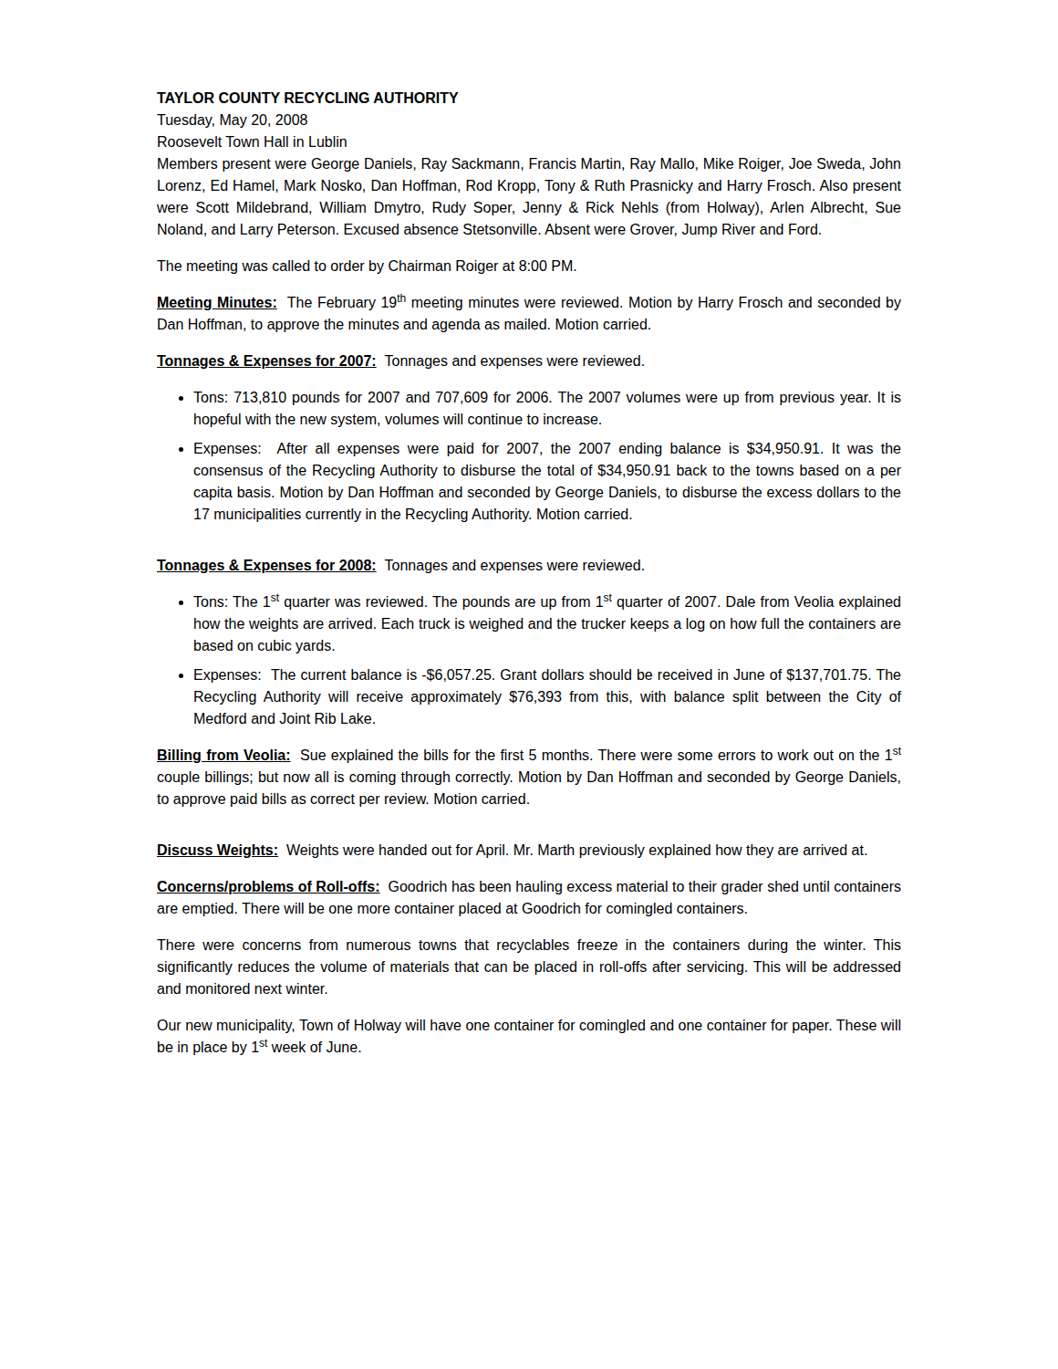Taylor County Recycling Authority
Tuesday, May 20, 2008
Roosevelt Town Hall in Lublin
Members present were George Daniels, Ray Sackmann, Francis Martin, Ray Mallo, Mike Roiger, Joe Sweda, John Lorenz, Ed Hamel, Mark Nosko, Dan Hoffman, Rod Kropp, Tony & Ruth Prasnicky and Harry Frosch. Also present were Scott Mildebrand, William Dmytro, Rudy Soper, Jenny & Rick Nehls (from Holway), Arlen Albrecht, Sue Noland, and Larry Peterson. Excused absence Stetsonville. Absent were Grover, Jump River and Ford.
The meeting was called to order by Chairman Roiger at 8:00 PM.
Meeting Minutes: The February 19th meeting minutes were reviewed. Motion by Harry Frosch and seconded by Dan Hoffman, to approve the minutes and agenda as mailed. Motion carried.
Tonnages & Expenses for 2007: Tonnages and expenses were reviewed.
Tons: 713,810 pounds for 2007 and 707,609 for 2006. The 2007 volumes were up from previous year. It is hopeful with the new system, volumes will continue to increase.
Expenses: After all expenses were paid for 2007, the 2007 ending balance is $34,950.91. It was the consensus of the Recycling Authority to disburse the total of $34,950.91 back to the towns based on a per capita basis. Motion by Dan Hoffman and seconded by George Daniels, to disburse the excess dollars to the 17 municipalities currently in the Recycling Authority. Motion carried.
Tonnages & Expenses for 2008: Tonnages and expenses were reviewed.
Tons: The 1st quarter was reviewed. The pounds are up from 1st quarter of 2007. Dale from Veolia explained how the weights are arrived. Each truck is weighed and the trucker keeps a log on how full the containers are based on cubic yards.
Expenses: The current balance is -$6,057.25. Grant dollars should be received in June of $137,701.75. The Recycling Authority will receive approximately $76,393 from this, with balance split between the City of Medford and Joint Rib Lake.
Billing from Veolia: Sue explained the bills for the first 5 months. There were some errors to work out on the 1st couple billings; but now all is coming through correctly. Motion by Dan Hoffman and seconded by George Daniels, to approve paid bills as correct per review. Motion carried.
Discuss Weights: Weights were handed out for April. Mr. Marth previously explained how they are arrived at.
Concerns/problems of Roll-offs: Goodrich has been hauling excess material to their grader shed until containers are emptied. There will be one more container placed at Goodrich for comingled containers.
There were concerns from numerous towns that recyclables freeze in the containers during the winter. This significantly reduces the volume of materials that can be placed in roll-offs after servicing. This will be addressed and monitored next winter.
Our new municipality, Town of Holway will have one container for comingled and one container for paper. These will be in place by 1st week of June.